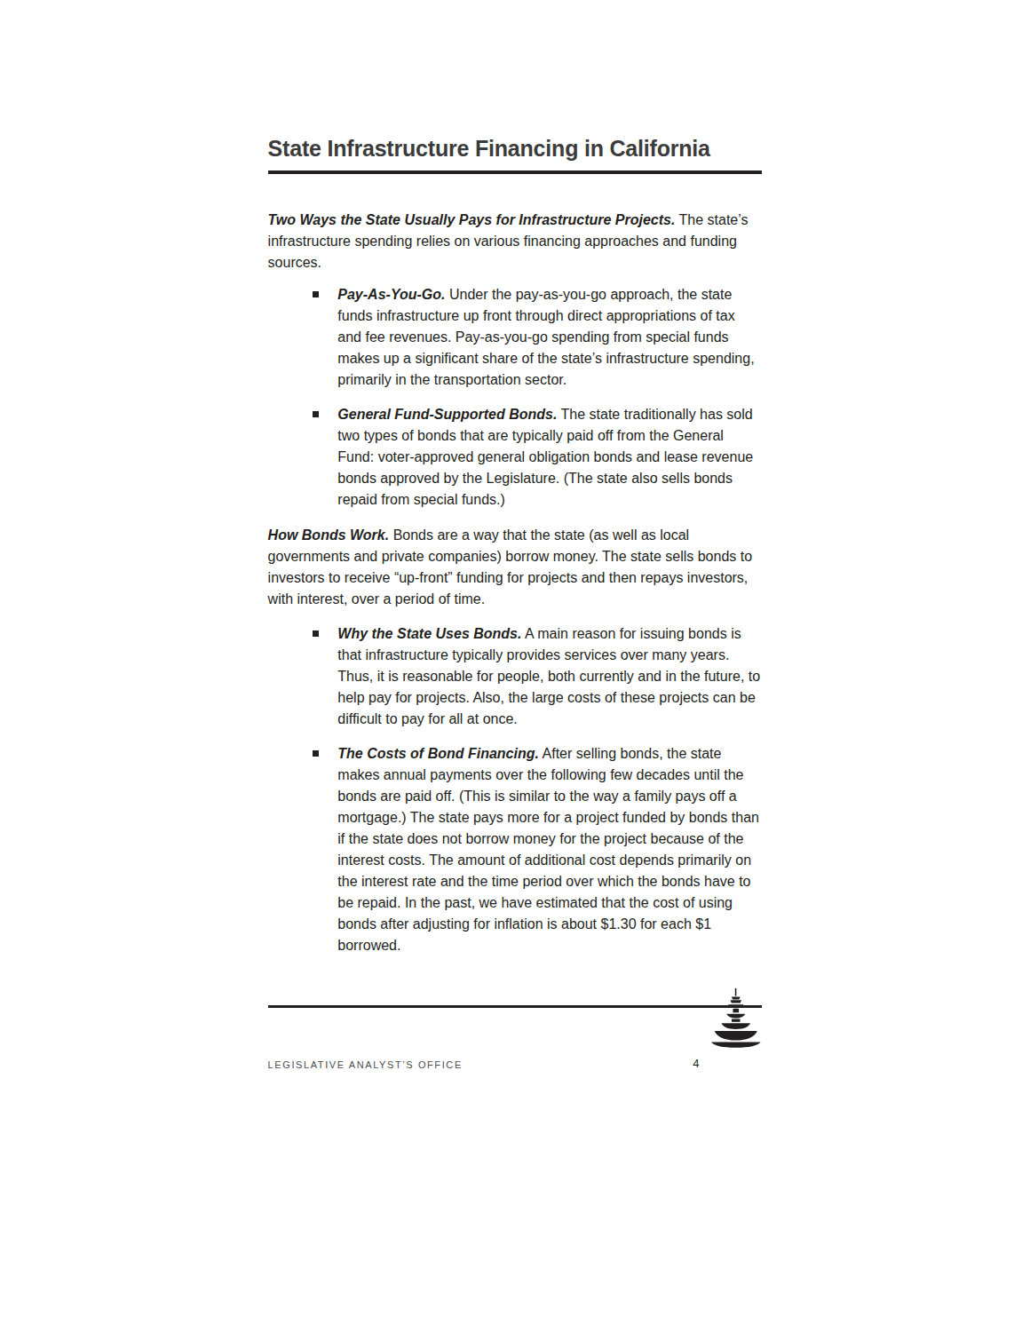State Infrastructure Financing in California
Two Ways the State Usually Pays for Infrastructure Projects. The state’s infrastructure spending relies on various financing approaches and funding sources.
Pay-As-You-Go. Under the pay-as-you-go approach, the state funds infrastructure up front through direct appropriations of tax and fee revenues. Pay-as-you-go spending from special funds makes up a significant share of the state’s infrastructure spending, primarily in the transportation sector.
General Fund-Supported Bonds. The state traditionally has sold two types of bonds that are typically paid off from the General Fund: voter-approved general obligation bonds and lease revenue bonds approved by the Legislature. (The state also sells bonds repaid from special funds.)
How Bonds Work. Bonds are a way that the state (as well as local governments and private companies) borrow money. The state sells bonds to investors to receive “up-front” funding for projects and then repays investors, with interest, over a period of time.
Why the State Uses Bonds. A main reason for issuing bonds is that infrastructure typically provides services over many years. Thus, it is reasonable for people, both currently and in the future, to help pay for projects. Also, the large costs of these projects can be difficult to pay for all at once.
The Costs of Bond Financing. After selling bonds, the state makes annual payments over the following few decades until the bonds are paid off. (This is similar to the way a family pays off a mortgage.) The state pays more for a project funded by bonds than if the state does not borrow money for the project because of the interest costs. The amount of additional cost depends primarily on the interest rate and the time period over which the bonds have to be repaid. In the past, we have estimated that the cost of using bonds after adjusting for inflation is about $1.30 for each $1 borrowed.
LEGISLATIVE ANALYST’S OFFICE
4